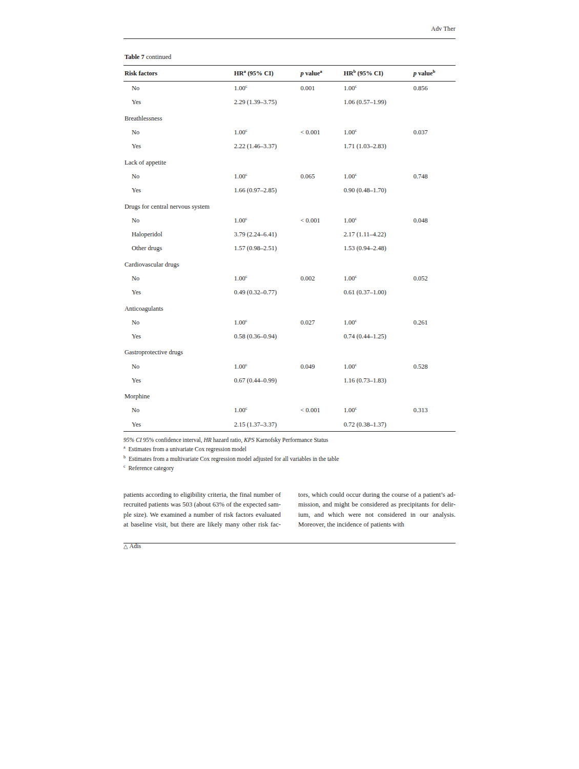Adv Ther
Table 7 continued
| Risk factors | HR a (95% CI) | p value a | HR b (95% CI) | p value b |
| --- | --- | --- | --- | --- |
| No | 1.00 c | 0.001 | 1.00 c | 0.856 |
| Yes | 2.29 (1.39–3.75) | | 1.06 (0.57–1.99) | |
| Breathlessness |
| No | 1.00 c | < 0.001 | 1.00 c | 0.037 |
| Yes | 2.22 (1.46–3.37) | | 1.71 (1.03–2.83) | |
| Lack of appetite |
| No | 1.00 c | 0.065 | 1.00 c | 0.748 |
| Yes | 1.66 (0.97–2.85) | | 0.90 (0.48–1.70) | |
| Drugs for central nervous system |
| No | 1.00 c | < 0.001 | 1.00 c | 0.048 |
| Haloperidol | 3.79 (2.24–6.41) | | 2.17 (1.11–4.22) | |
| Other drugs | 1.57 (0.98–2.51) | | 1.53 (0.94–2.48) | |
| Cardiovascular drugs |
| No | 1.00 c | 0.002 | 1.00 c | 0.052 |
| Yes | 0.49 (0.32–0.77) | | 0.61 (0.37–1.00) | |
| Anticoagulants |
| No | 1.00 c | 0.027 | 1.00 c | 0.261 |
| Yes | 0.58 (0.36–0.94) | | 0.74 (0.44–1.25) | |
| Gastroprotective drugs |
| No | 1.00 c | 0.049 | 1.00 c | 0.528 |
| Yes | 0.67 (0.44–0.99) | | 1.16 (0.73–1.83) | |
| Morphine |
| No | 1.00 c | < 0.001 | 1.00 c | 0.313 |
| Yes | 2.15 (1.37–3.37) | | 0.72 (0.38–1.37) | |
95% CI 95% confidence interval, HR hazard ratio, KPS Karnofsky Performance Status
a Estimates from a univariate Cox regression model
b Estimates from a multivariate Cox regression model adjusted for all variables in the table
c Reference category
patients according to eligibility criteria, the final number of recruited patients was 503 (about 63% of the expected sample size). We examined a number of risk factors evaluated at baseline visit, but there are likely many other risk factors, which could occur during the course of a patient’s admission, and might be considered as precipitants for delirium, and which were not considered in our analysis. Moreover, the incidence of patients with
△Adis